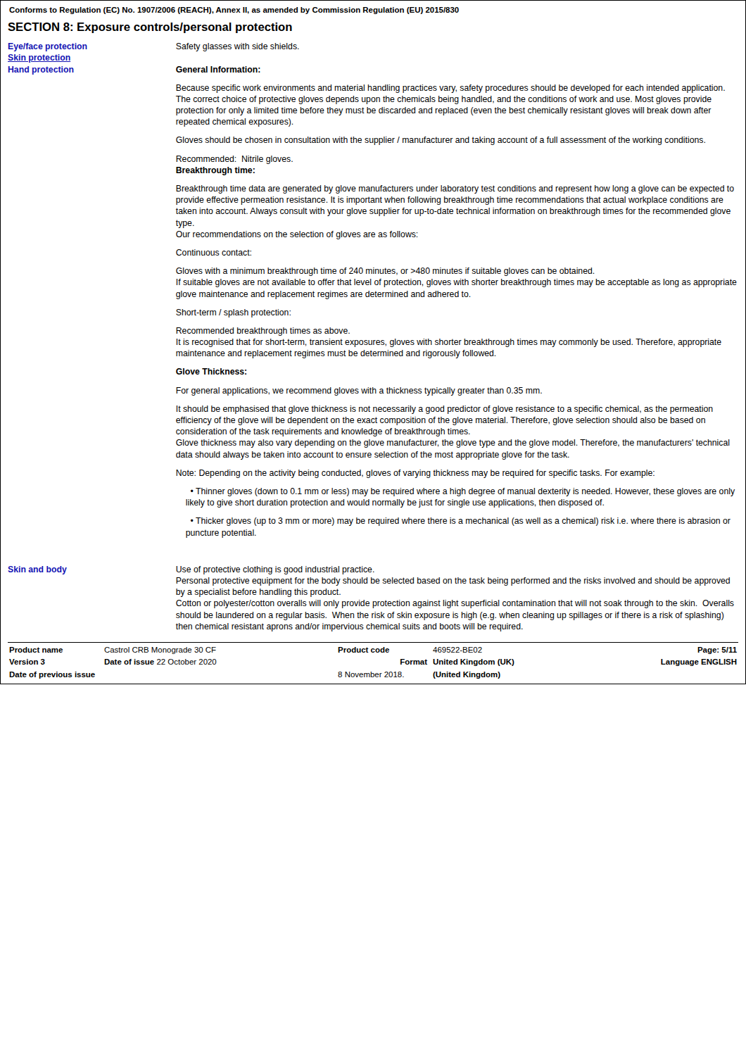Conforms to Regulation (EC) No. 1907/2006 (REACH), Annex II, as amended by Commission Regulation (EU) 2015/830
SECTION 8: Exposure controls/personal protection
| Eye/face protection | Safety glasses with side shields. |
| Skin protection | |
| Hand protection | General Information: Because specific work environments and material handling practices vary, safety procedures should be developed for each intended application. The correct choice of protective gloves depends upon the chemicals being handled, and the conditions of work and use. Most gloves provide protection for only a limited time before they must be discarded and replaced (even the best chemically resistant gloves will break down after repeated chemical exposures). Gloves should be chosen in consultation with the supplier / manufacturer and taking account of a full assessment of the working conditions. Recommended: Nitrile gloves. Breakthrough time: Breakthrough time data are generated by glove manufacturers under laboratory test conditions and represent how long a glove can be expected to provide effective permeation resistance. It is important when following breakthrough time recommendations that actual workplace conditions are taken into account. Always consult with your glove supplier for up-to-date technical information on breakthrough times for the recommended glove type. Our recommendations on the selection of gloves are as follows: Continuous contact: Gloves with a minimum breakthrough time of 240 minutes, or >480 minutes if suitable gloves can be obtained. If suitable gloves are not available to offer that level of protection, gloves with shorter breakthrough times may be acceptable as long as appropriate glove maintenance and replacement regimes are determined and adhered to. Short-term / splash protection: Recommended breakthrough times as above. It is recognised that for short-term, transient exposures, gloves with shorter breakthrough times may commonly be used. Therefore, appropriate maintenance and replacement regimes must be determined and rigorously followed. Glove Thickness: For general applications, we recommend gloves with a thickness typically greater than 0.35 mm. It should be emphasised that glove thickness is not necessarily a good predictor of glove resistance to a specific chemical, as the permeation efficiency of the glove will be dependent on the exact composition of the glove material. Therefore, glove selection should also be based on consideration of the task requirements and knowledge of breakthrough times. Glove thickness may also vary depending on the glove manufacturer, the glove type and the glove model. Therefore, the manufacturers' technical data should always be taken into account to ensure selection of the most appropriate glove for the task. Note: Depending on the activity being conducted, gloves of varying thickness may be required for specific tasks. For example: • Thinner gloves (down to 0.1 mm or less) may be required where a high degree of manual dexterity is needed. However, these gloves are only likely to give short duration protection and would normally be just for single use applications, then disposed of. • Thicker gloves (up to 3 mm or more) may be required where there is a mechanical (as well as a chemical) risk i.e. where there is abrasion or puncture potential. |
| Skin and body | Use of protective clothing is good industrial practice. Personal protective equipment for the body should be selected based on the task being performed and the risks involved and should be approved by a specialist before handling this product. Cotton or polyester/cotton overalls will only provide protection against light superficial contamination that will not soak through to the skin. Overalls should be laundered on a regular basis. When the risk of skin exposure is high (e.g. when cleaning up spillages or if there is a risk of splashing) then chemical resistant aprons and/or impervious chemical suits and boots will be required. |
| Product name | Castrol CRB Monograde 30 CF | Product code | 469522-BE02 | Page: 5/11 |
| Version 3 | Date of issue 22 October 2020 | Format | United Kingdom (UK) | Language ENGLISH |
| Date of previous issue | 8 November 2018. | (United Kingdom) | |